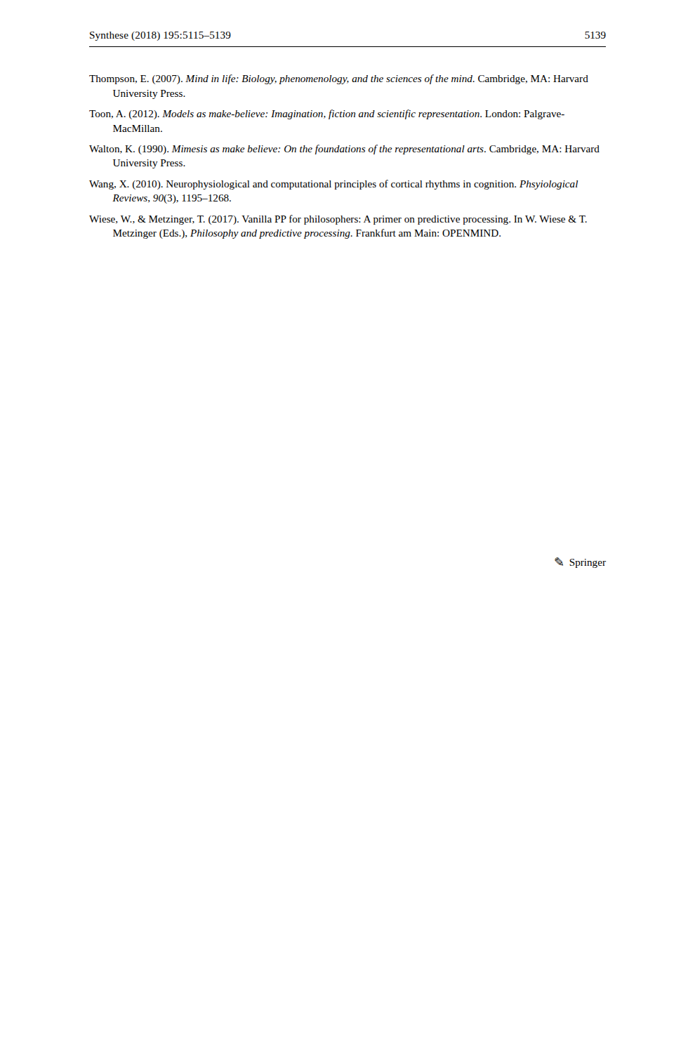Synthese (2018) 195:5115–5139 5139
Thompson, E. (2007). Mind in life: Biology, phenomenology, and the sciences of the mind. Cambridge, MA: Harvard University Press.
Toon, A. (2012). Models as make-believe: Imagination, fiction and scientific representation. London: Palgrave-MacMillan.
Walton, K. (1990). Mimesis as make believe: On the foundations of the representational arts. Cambridge, MA: Harvard University Press.
Wang, X. (2010). Neurophysiological and computational principles of cortical rhythms in cognition. Phsyiological Reviews, 90(3), 1195–1268.
Wiese, W., & Metzinger, T. (2017). Vanilla PP for philosophers: A primer on predictive processing. In W. Wiese & T. Metzinger (Eds.), Philosophy and predictive processing. Frankfurt am Main: OPENMIND.
✎ Springer